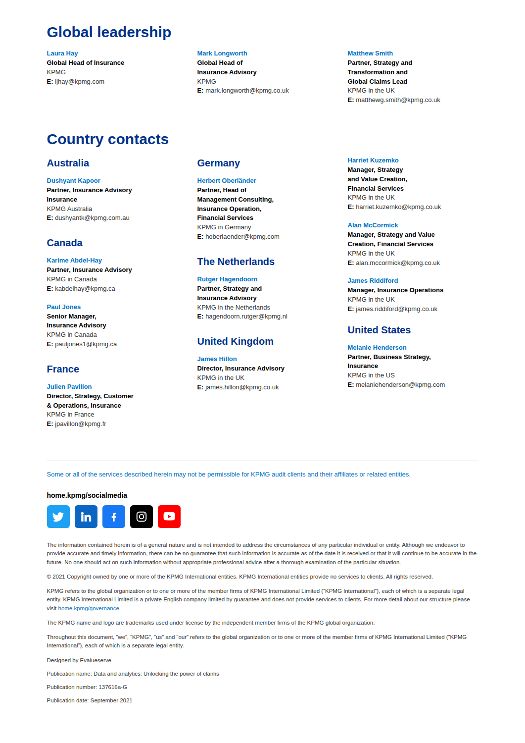Global leadership
Laura Hay
Global Head of Insurance
KPMG
E: ljhay@kpmg.com
Mark Longworth
Global Head of
Insurance Advisory
KPMG
E: mark.longworth@kpmg.co.uk
Matthew Smith
Partner, Strategy and
Transformation and
Global Claims Lead
KPMG in the UK
E: matthewg.smith@kpmg.co.uk
Country contacts
Australia
Dushyant Kapoor
Partner, Insurance Advisory
Insurance
KPMG Australia
E: dushyantk@kpmg.com.au
Canada
Karime Abdel-Hay
Partner, Insurance Advisory
KPMG in Canada
E: kabdelhay@kpmg.ca
Paul Jones
Senior Manager,
Insurance Advisory
KPMG in Canada
E: pauljones1@kpmg.ca
France
Julien Pavillon
Director, Strategy, Customer
& Operations, Insurance
KPMG in France
E: jpavillon@kpmg.fr
Germany
Herbert Oberländer
Partner, Head of
Management Consulting,
Insurance Operation,
Financial Services
KPMG in Germany
E: hoberlaender@kpmg.com
The Netherlands
Rutger Hagendoorn
Partner, Strategy and
Insurance Advisory
KPMG in the Netherlands
E: hagendoorn.rutger@kpmg.nl
United Kingdom
James Hillon
Director, Insurance Advisory
KPMG in the UK
E: james.hillon@kpmg.co.uk
Harriet Kuzemko
Manager, Strategy
and Value Creation,
Financial Services
KPMG in the UK
E: harriet.kuzemko@kpmg.co.uk
Alan McCormick
Manager, Strategy and Value
Creation, Financial Services
KPMG in the UK
E: alan.mccormick@kpmg.co.uk
James Riddiford
Manager, Insurance Operations
KPMG in the UK
E: james.riddiford@kpmg.co.uk
United States
Melanie Henderson
Partner, Business Strategy,
Insurance
KPMG in the US
E: melaniehenderson@kpmg.com
Some or all of the services described herein may not be permissible for KPMG audit clients and their affiliates or related entities.
home.kpmg/socialmedia
The information contained herein is of a general nature and is not intended to address the circumstances of any particular individual or entity. Although we endeavor to provide accurate and timely information, there can be no guarantee that such information is accurate as of the date it is received or that it will continue to be accurate in the future. No one should act on such information without appropriate professional advice after a thorough examination of the particular situation.
© 2021 Copyright owned by one or more of the KPMG International entities. KPMG International entities provide no services to clients. All rights reserved.
KPMG refers to the global organization or to one or more of the member firms of KPMG International Limited (“KPMG International”), each of which is a separate legal entity. KPMG International Limited is a private English company limited by guarantee and does not provide services to clients. For more detail about our structure please visit home.kpmg/governance.
The KPMG name and logo are trademarks used under license by the independent member firms of the KPMG global organization.
Throughout this document, “we”, “KPMG”, “us” and “our” refers to the global organization or to one or more of the member firms of KPMG International Limited (“KPMG International”), each of which is a separate legal entity.
Designed by Evalueserve.
Publication name: Data and analytics: Unlocking the power of claims
Publication number: 137616a-G
Publication date: September 2021